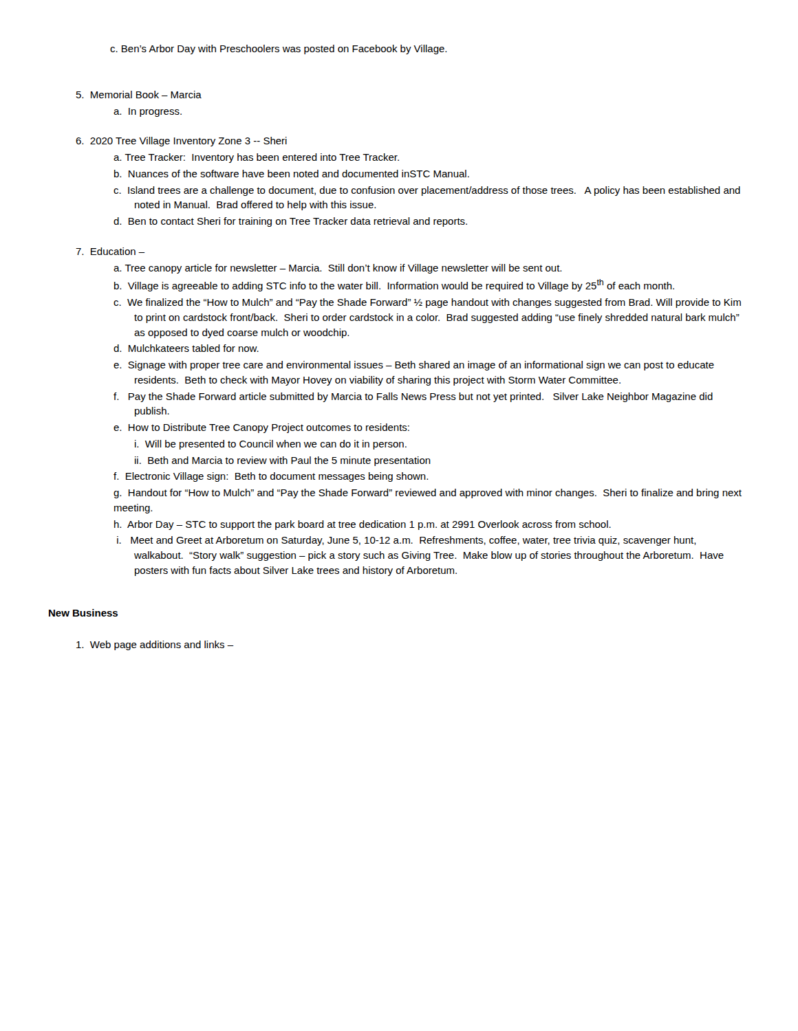c. Ben’s Arbor Day with Preschoolers was posted on Facebook by Village.
5. Memorial Book – Marcia
a. In progress.
6. 2020 Tree Village Inventory Zone 3 -- Sheri
a. Tree Tracker: Inventory has been entered into Tree Tracker.
b. Nuances of the software have been noted and documented inSTC Manual.
c. Island trees are a challenge to document, due to confusion over place­ment/address of those trees. A policy has been established and noted in Manual. Brad offered to help with this issue.
d. Ben to contact Sheri for training on Tree Tracker data retrieval and reports.
7. Education –
a. Tree canopy article for newsletter – Marcia. Still don’t know if Village newslet­ter will be sent out.
b. Village is agreeable to adding STC info to the water bill. Information would be required to Village by 25th of each month.
c. We finalized the “How to Mulch” and “Pay the Shade Forward” ½ page handout with changes suggested from Brad. Will provide to Kim to print on cardstock front/back. Sheri to order cardstock in a color. Brad suggested adding “use finely shredded natural bark mulch” as opposed to dyed coarse mulch or woodchip.
d. Mulchkateers tabled for now.
e. Signage with proper tree care and environmental issues – Beth shared an im­age of an informational sign we can post to educate residents. Beth to check with Mayor Hovey on viability of sharing this project with Storm Water Com­mittee.
f. Pay the Shade Forward article submitted by Marcia to Falls News Press but not yet printed. Silver Lake Neighbor Magazine did publish.
e. How to Distribute Tree Canopy Project outcomes to residents:
i. Will be presented to Council when we can do it in person.
ii. Beth and Marcia to review with Paul the 5 minute presentation
f. Electronic Village sign: Beth to document messages being shown.
g. Handout for “How to Mulch” and “Pay the Shade Forward” reviewed and ap­proved with minor changes. Sheri to finalize and bring next meeting.
h. Arbor Day – STC to support the park board at tree dedication 1 p.m. at 2991 Overlook across from school.
i. Meet and Greet at Arboretum on Saturday, June 5, 10-12 a.m. Refresh­ments, coffee, water, tree trivia quiz, scavenger hunt, walkabout. “Story walk” suggestion – pick a story such as Giving Tree. Make blow up of stories throughout the Arboretum. Have posters with fun facts about Silver Lake trees and history of Arboretum.
New Business
1. Web page additions and links –